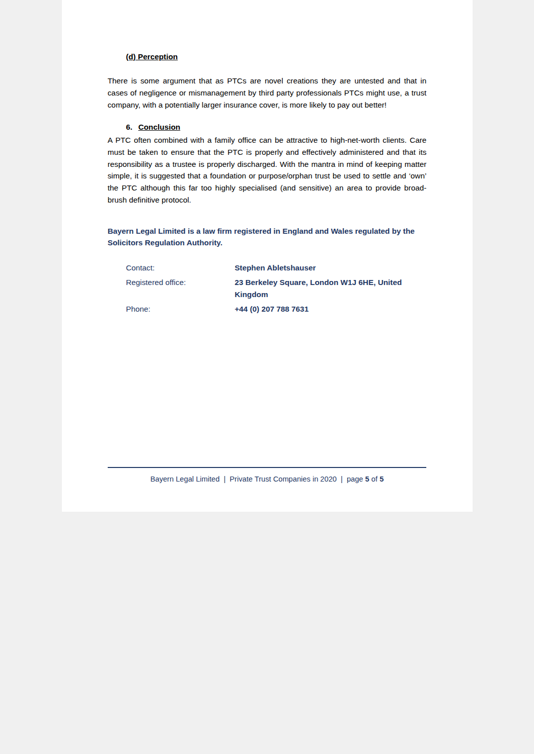(d) Perception
There is some argument that as PTCs are novel creations they are untested and that in cases of negligence or mismanagement by third party professionals PTCs might use, a trust company, with a potentially larger insurance cover, is more likely to pay out better!
6. Conclusion
A PTC often combined with a family office can be attractive to high-net-worth clients. Care must be taken to ensure that the PTC is properly and effectively administered and that its responsibility as a trustee is properly discharged. With the mantra in mind of keeping matter simple, it is suggested that a foundation or purpose/orphan trust be used to settle and ‘own’ the PTC although this far too highly specialised (and sensitive) an area to provide broad-brush definitive protocol.
Bayern Legal Limited is a law firm registered in England and Wales regulated by the Solicitors Regulation Authority.
| Contact: | Stephen Abletshauser |
| Registered office: | 23 Berkeley Square, London W1J 6HE, United Kingdom |
| Phone: | +44 (0) 207 788 7631 |
Bayern Legal Limited|Private Trust Companies in 2020|page 5 of 5